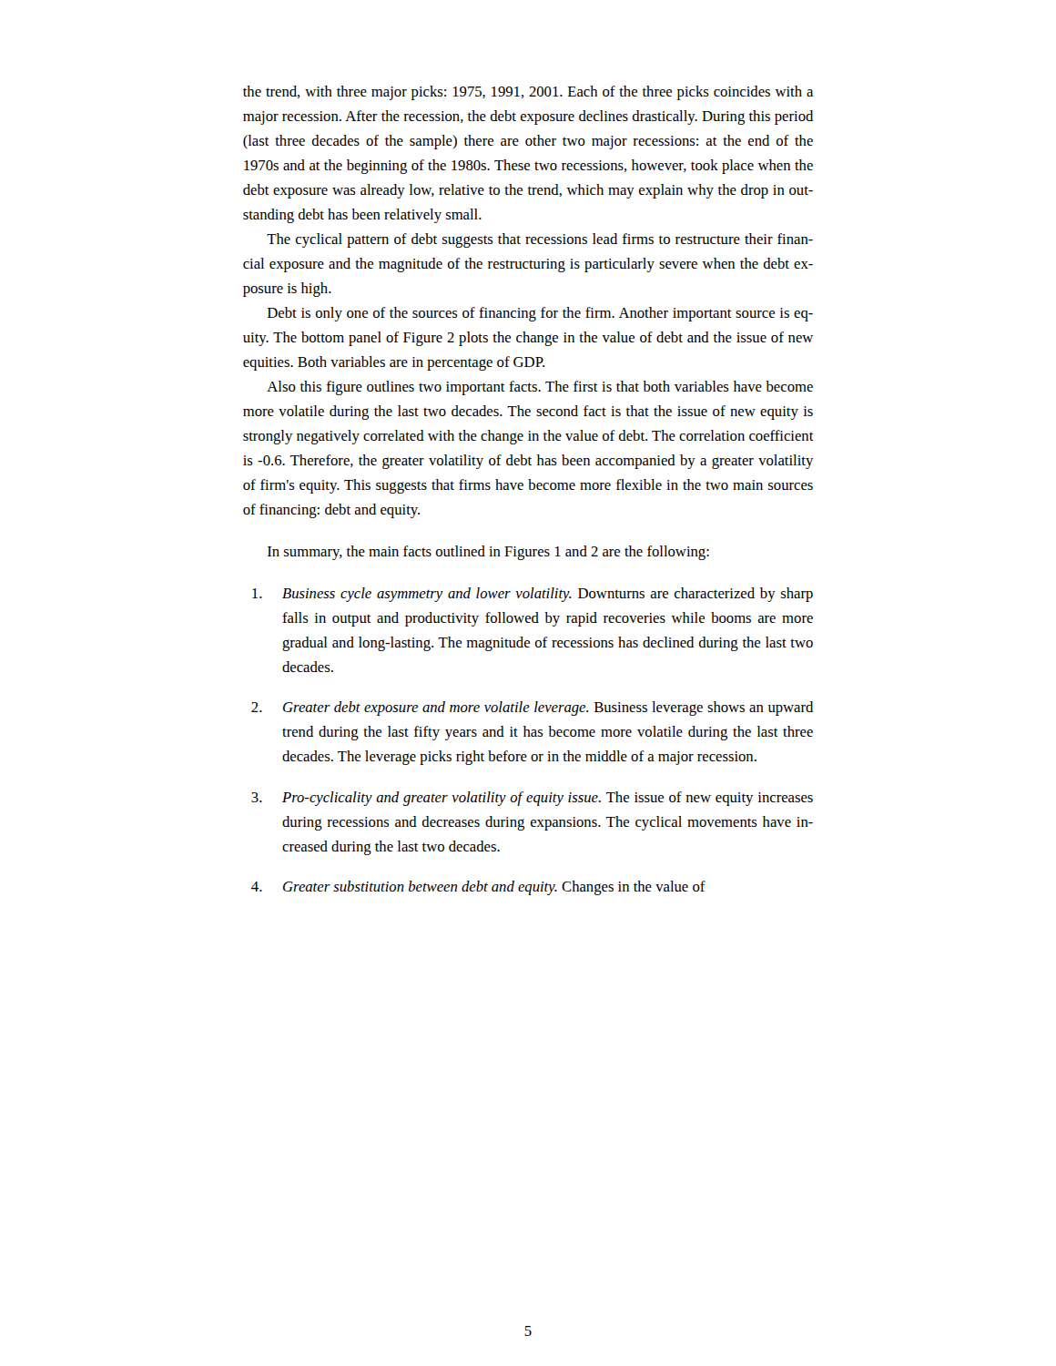the trend, with three major picks: 1975, 1991, 2001. Each of the three picks coincides with a major recession. After the recession, the debt exposure declines drastically. During this period (last three decades of the sample) there are other two major recessions: at the end of the 1970s and at the beginning of the 1980s. These two recessions, however, took place when the debt exposure was already low, relative to the trend, which may explain why the drop in outstanding debt has been relatively small.
The cyclical pattern of debt suggests that recessions lead firms to restructure their financial exposure and the magnitude of the restructuring is particularly severe when the debt exposure is high.
Debt is only one of the sources of financing for the firm. Another important source is equity. The bottom panel of Figure 2 plots the change in the value of debt and the issue of new equities. Both variables are in percentage of GDP.
Also this figure outlines two important facts. The first is that both variables have become more volatile during the last two decades. The second fact is that the issue of new equity is strongly negatively correlated with the change in the value of debt. The correlation coefficient is -0.6. Therefore, the greater volatility of debt has been accompanied by a greater volatility of firm's equity. This suggests that firms have become more flexible in the two main sources of financing: debt and equity.
In summary, the main facts outlined in Figures 1 and 2 are the following:
Business cycle asymmetry and lower volatility. Downturns are characterized by sharp falls in output and productivity followed by rapid recoveries while booms are more gradual and long-lasting. The magnitude of recessions has declined during the last two decades.
Greater debt exposure and more volatile leverage. Business leverage shows an upward trend during the last fifty years and it has become more volatile during the last three decades. The leverage picks right before or in the middle of a major recession.
Pro-cyclicality and greater volatility of equity issue. The issue of new equity increases during recessions and decreases during expansions. The cyclical movements have increased during the last two decades.
Greater substitution between debt and equity. Changes in the value of
5